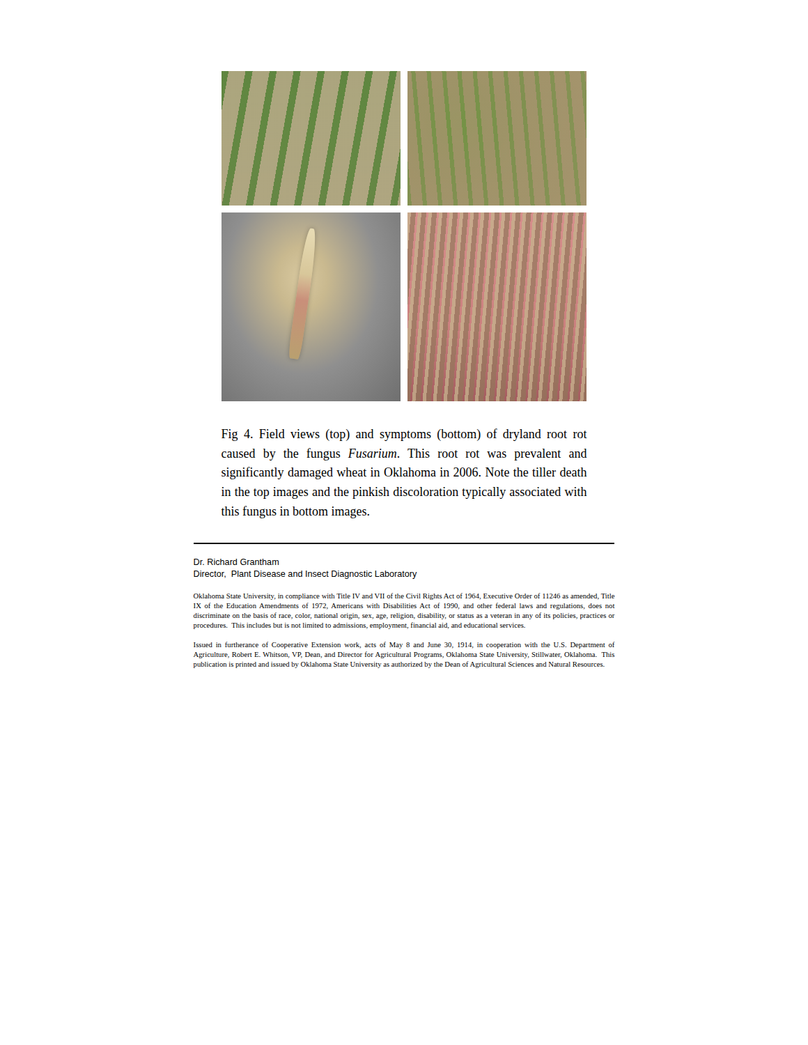Fig 4. Field views (top) and symptoms (bottom) of dryland root rot caused by the fungus Fusarium. This root rot was prevalent and significantly damaged wheat in Oklahoma in 2006. Note the tiller death in the top images and the pinkish discoloration typically associated with this fungus in bottom images.
Dr. Richard Grantham
Director, Plant Disease and Insect Diagnostic Laboratory
Oklahoma State University, in compliance with Title IV and VII of the Civil Rights Act of 1964, Executive Order of 11246 as amended, Title IX of the Education Amendments of 1972, Americans with Disabilities Act of 1990, and other federal laws and regulations, does not discriminate on the basis of race, color, national origin, sex, age, religion, disability, or status as a veteran in any of its policies, practices or procedures. This includes but is not limited to admissions, employment, financial aid, and educational services.
Issued in furtherance of Cooperative Extension work, acts of May 8 and June 30, 1914, in cooperation with the U.S. Department of Agriculture, Robert E. Whitson, VP, Dean, and Director for Agricultural Programs, Oklahoma State University, Stillwater, Oklahoma. This publication is printed and issued by Oklahoma State University as authorized by the Dean of Agricultural Sciences and Natural Resources.